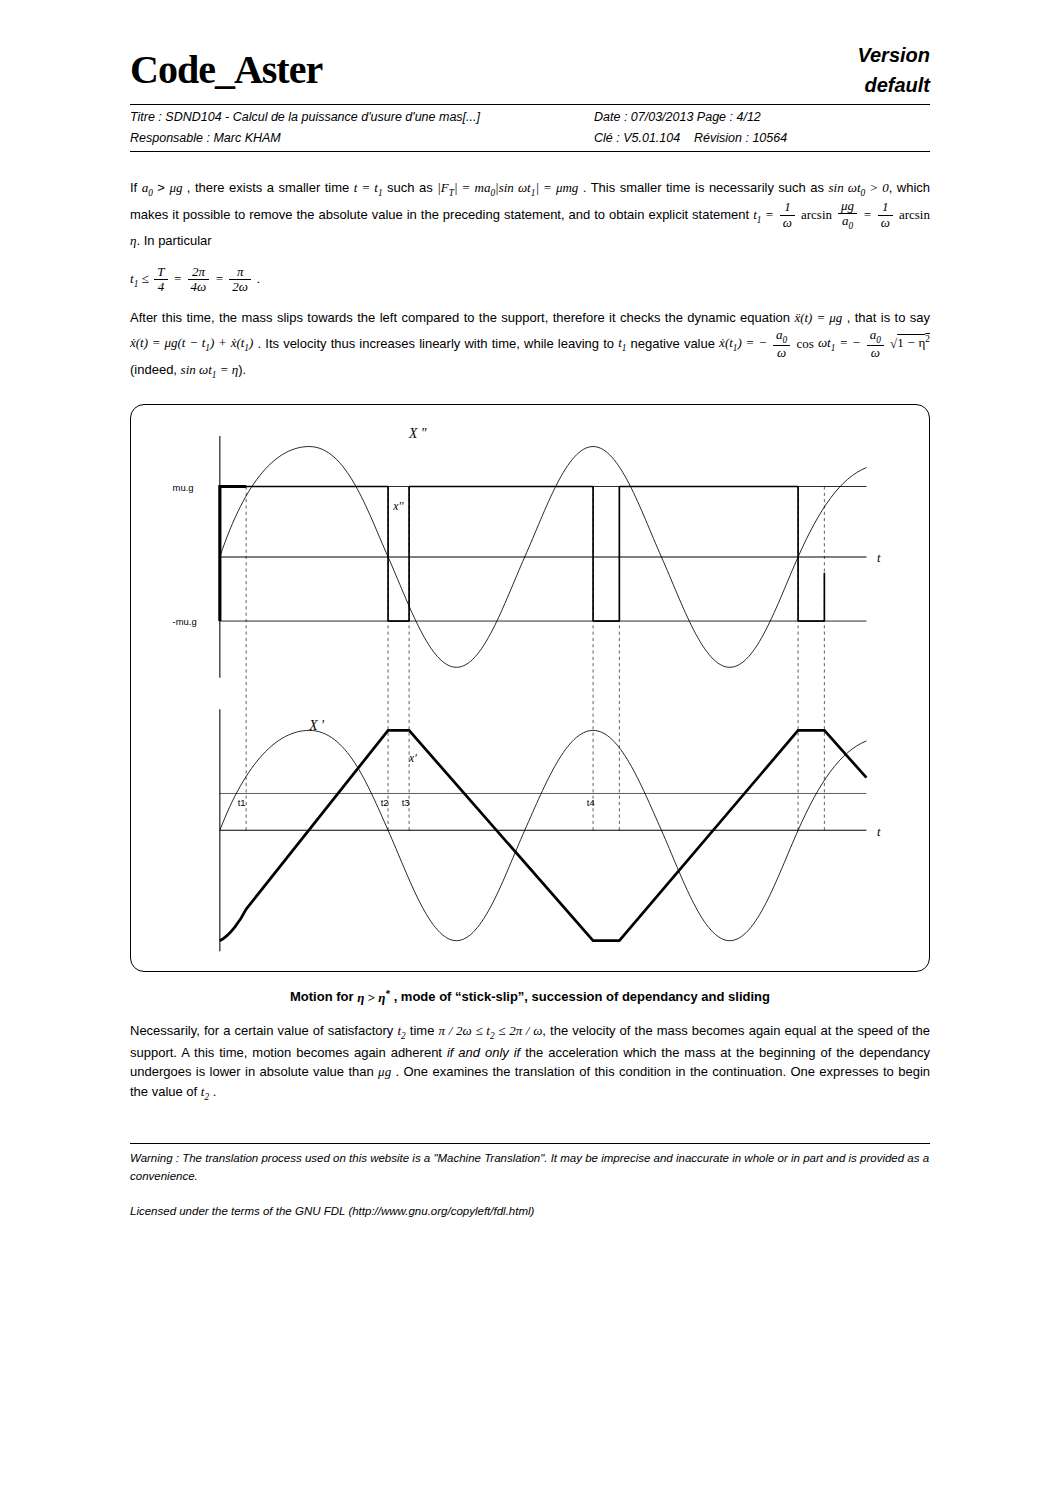Code_Aster
Version
default
| Titre : SDND104 - Calcul de la puissance d'usure d'une mas[...] | Date : 07/03/2013 Page : 4/12 |
| Responsable : Marc KHAM | Clé : V5.01.104 Révision : 10564 |
If a0 > μg , there exists a smaller time t = t1 such as |FT| = ma0|sin ωt1| = μmg . This smaller time is necessarily such as sin ωt0 > 0, which makes it possible to remove the absolute value in the preceding statement, and to obtain explicit statement t1 = 1 ω arcsin μg a0 = 1 ω arcsin η. In particular
t1 ≤ T 4 = 2π 4ω = π 2ω .
After this time, the mass slips towards the left compared to the support, therefore it checks the dynamic equation ẍ(t) = μg , that is to say ẋ(t) = μg(t − t1) + ẋ(t1) . Its velocity thus increases linearly with time, while leaving to t1 negative value ẋ(t1) = − a0 ω cos ωt1 = − a0 ω √1 − η2 (indeed, sin ωt1 = η).
X " mu.g -mu.g t t X ' x'' x' t1 t2 t3 t4
Motion for η > η* , mode of “stick-slip”, succession of dependancy and sliding
Necessarily, for a certain value of satisfactory t2 time π / 2ω ≤ t2 ≤ 2π / ω, the velocity of the mass becomes again equal at the speed of the support. A this time, motion becomes again adherent if and only if the acceleration which the mass at the beginning of the dependancy undergoes is lower in absolute value than μg . One examines the translation of this condition in the continuation. One expresses to begin the value of t2 .
Warning : The translation process used on this website is a "Machine Translation". It may be imprecise and inaccurate in whole or in part and is provided as a convenience.
Licensed under the terms of the GNU FDL (http://www.gnu.org/copyleft/fdl.html)